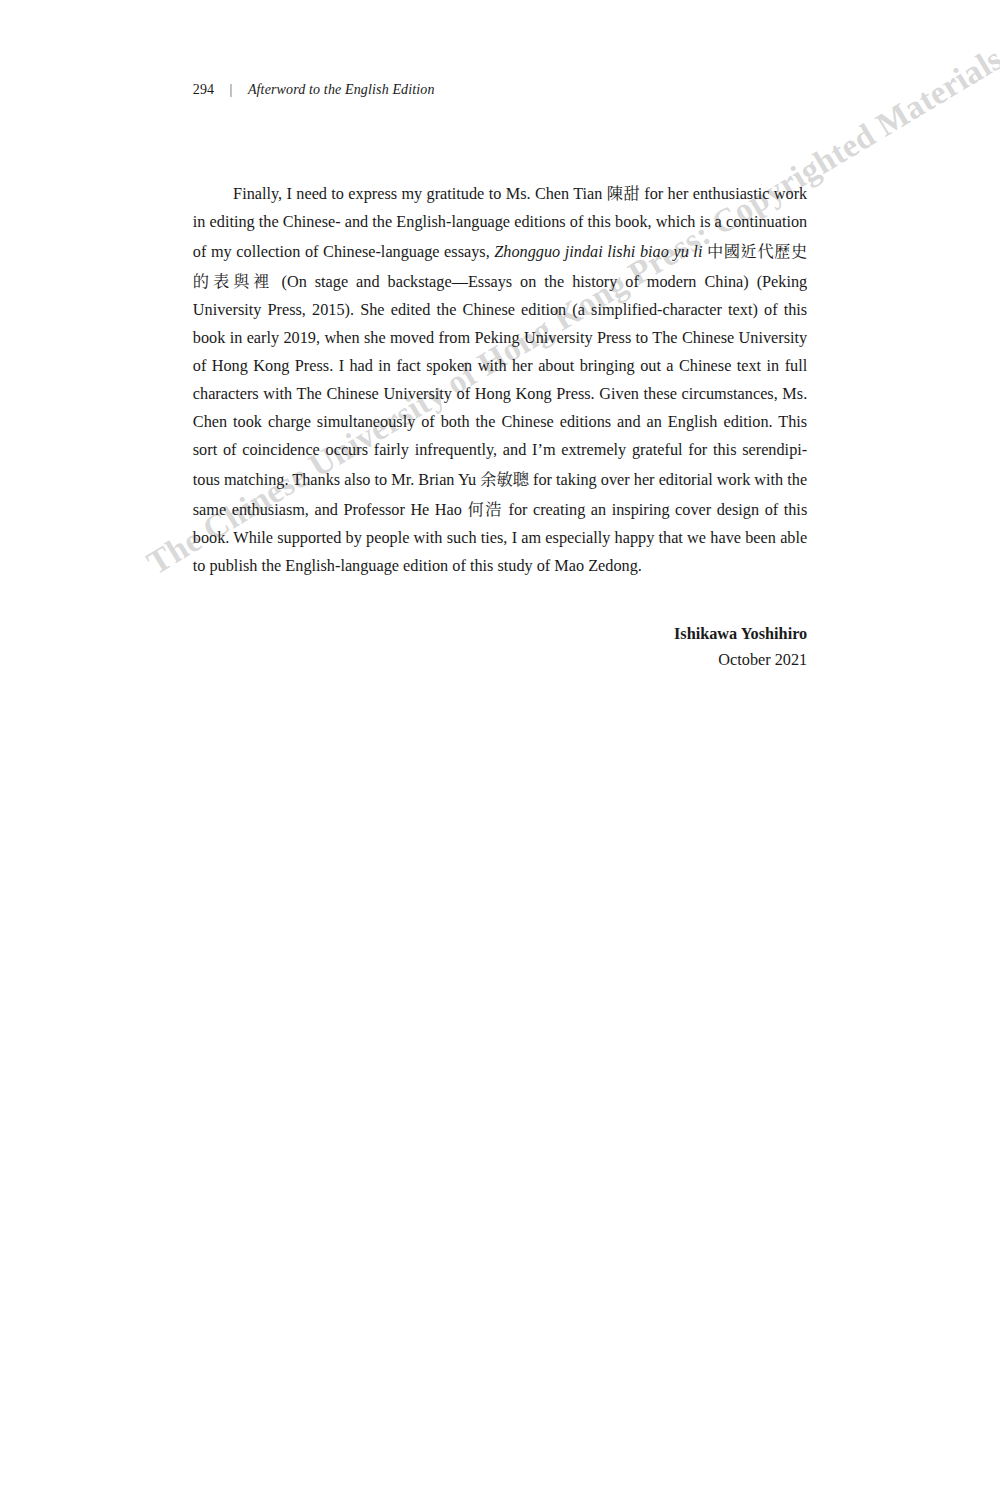294|Afterword to the English Edition
The Chinese University of Hong Kong Press: Copyrighted Materials
Finally, I need to express my gratitude to Ms. Chen Tian 陳甜 for her enthusiastic work in editing the Chinese- and the English-language editions of this book, which is a continuation of my collection of Chinese-language essays, Zhongguo jindai lishi biao yu li 中國近代歷史的表與裡 (On stage and backstage—Essays on the history of modern China) (Peking University Press, 2015). She edited the Chinese edition (a simplified-character text) of this book in early 2019, when she moved from Peking University Press to The Chinese University of Hong Kong Press. I had in fact spoken with her about bringing out a Chinese text in full characters with The Chinese University of Hong Kong Press. Given these circumstances, Ms. Chen took charge simultaneously of both the Chinese editions and an English edition. This sort of coincidence occurs fairly infrequently, and I’m extremely grateful for this serendipitous matching. Thanks also to Mr. Brian Yu 余敏聰 for taking over her editorial work with the same enthusiasm, and Professor He Hao 何浩 for creating an inspiring cover design of this book. While supported by people with such ties, I am especially happy that we have been able to publish the English-language edition of this study of Mao Zedong.
Ishikawa Yoshihiro
October 2021